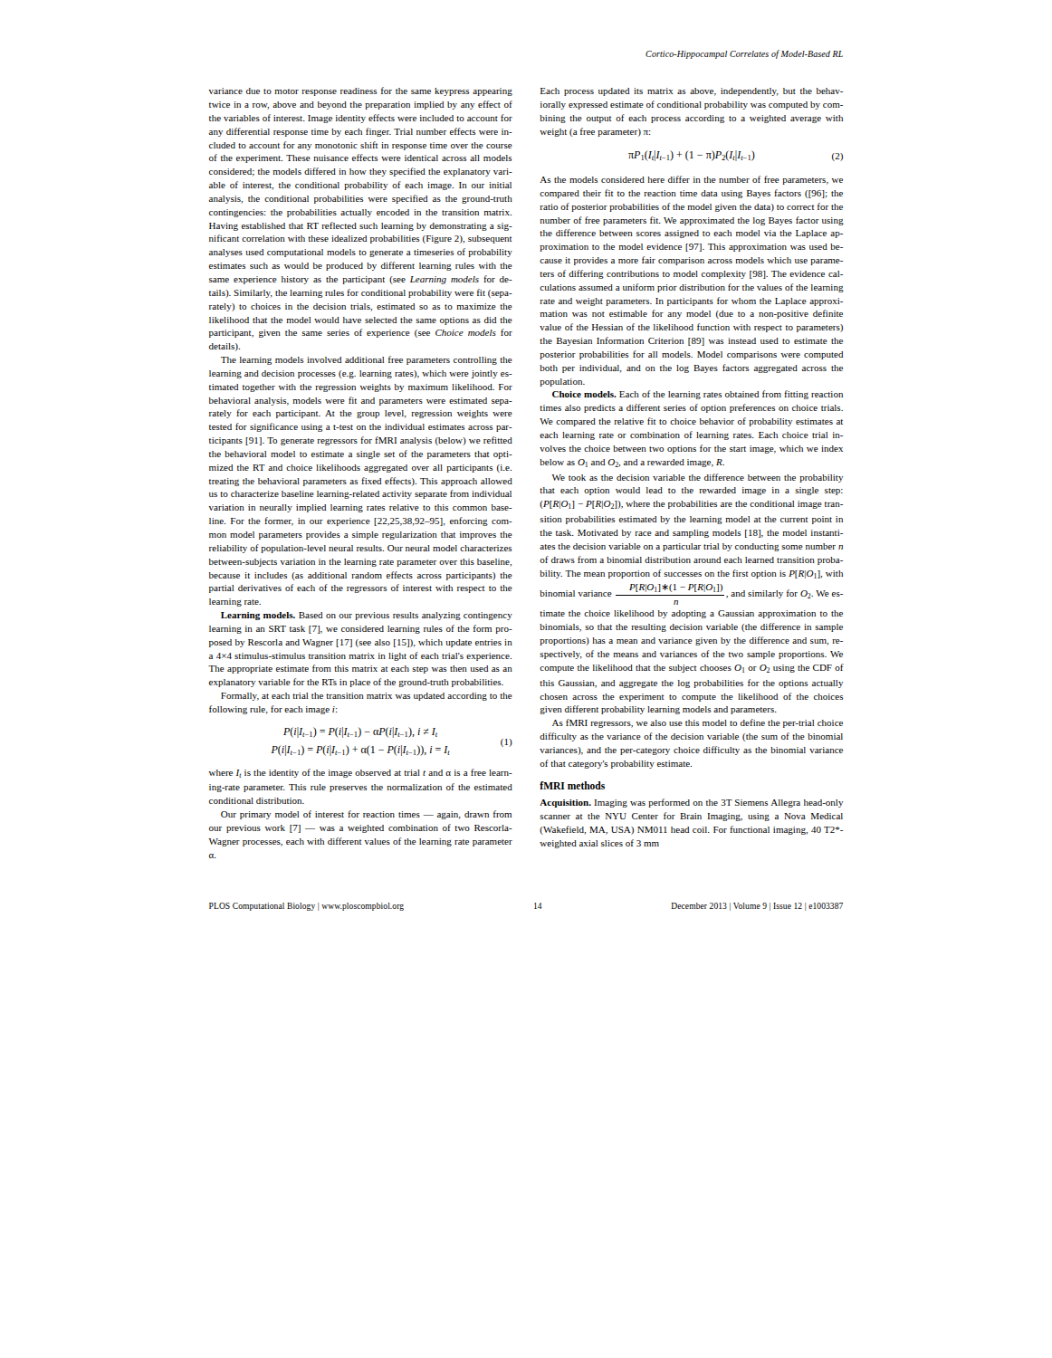Cortico-Hippocampal Correlates of Model-Based RL
variance due to motor response readiness for the same keypress appearing twice in a row, above and beyond the preparation implied by any effect of the variables of interest. Image identity effects were included to account for any differential response time by each finger. Trial number effects were included to account for any monotonic shift in response time over the course of the experiment. These nuisance effects were identical across all models considered; the models differed in how they specified the explanatory variable of interest, the conditional probability of each image. In our initial analysis, the conditional probabilities were specified as the ground-truth contingencies: the probabilities actually encoded in the transition matrix. Having established that RT reflected such learning by demonstrating a significant correlation with these idealized probabilities (Figure 2), subsequent analyses used computational models to generate a timeseries of probability estimates such as would be produced by different learning rules with the same experience history as the participant (see Learning models for details). Similarly, the learning rules for conditional probability were fit (separately) to choices in the decision trials, estimated so as to maximize the likelihood that the model would have selected the same options as did the participant, given the same series of experience (see Choice models for details).
The learning models involved additional free parameters controlling the learning and decision processes (e.g. learning rates), which were jointly estimated together with the regression weights by maximum likelihood. For behavioral analysis, models were fit and parameters were estimated separately for each participant. At the group level, regression weights were tested for significance using a t-test on the individual estimates across participants [91]. To generate regressors for fMRI analysis (below) we refitted the behavioral model to estimate a single set of the parameters that optimized the RT and choice likelihoods aggregated over all participants (i.e. treating the behavioral parameters as fixed effects). This approach allowed us to characterize baseline learning-related activity separate from individual variation in neurally implied learning rates relative to this common baseline. For the former, in our experience [22,25,38,92–95], enforcing common model parameters provides a simple regularization that improves the reliability of population-level neural results. Our neural model characterizes between-subjects variation in the learning rate parameter over this baseline, because it includes (as additional random effects across participants) the partial derivatives of each of the regressors of interest with respect to the learning rate.
Learning models. Based on our previous results analyzing contingency learning in an SRT task [7], we considered learning rules of the form proposed by Rescorla and Wagner [17] (see also [15]), which update entries in a 4×4 stimulus-stimulus transition matrix in light of each trial's experience. The appropriate estimate from this matrix at each step was then used as an explanatory variable for the RTs in place of the ground-truth probabilities.
Formally, at each trial the transition matrix was updated according to the following rule, for each image i:
P(i|It−1) = P(i|It−1) − αP(i|It−1), i ≠ It
P(i|It−1) = P(i|It−1) + α(1 − P(i|It−1)), i = It
(1)
where It is the identity of the image observed at trial t and α is a free learning-rate parameter. This rule preserves the normalization of the estimated conditional distribution.
Our primary model of interest for reaction times — again, drawn from our previous work [7] — was a weighted combination of two Rescorla-Wagner processes, each with different values of the learning rate parameter α.
Each process updated its matrix as above, independently, but the behaviorally expressed estimate of conditional probability was computed by combining the output of each process according to a weighted average with weight (a free parameter) π:
πP1(It|It−1) + (1 − π)P2(It|It−1) (2)
As the models considered here differ in the number of free parameters, we compared their fit to the reaction time data using Bayes factors ([96]; the ratio of posterior probabilities of the model given the data) to correct for the number of free parameters fit. We approximated the log Bayes factor using the difference between scores assigned to each model via the Laplace approximation to the model evidence [97]. This approximation was used because it provides a more fair comparison across models which use parameters of differing contributions to model complexity [98]. The evidence calculations assumed a uniform prior distribution for the values of the learning rate and weight parameters. In participants for whom the Laplace approximation was not estimable for any model (due to a non-positive definite value of the Hessian of the likelihood function with respect to parameters) the Bayesian Information Criterion [89] was instead used to estimate the posterior probabilities for all models. Model comparisons were computed both per individual, and on the log Bayes factors aggregated across the population.
Choice models. Each of the learning rates obtained from fitting reaction times also predicts a different series of option preferences on choice trials. We compared the relative fit to choice behavior of probability estimates at each learning rate or combination of learning rates. Each choice trial involves the choice between two options for the start image, which we index below as O1 and O2, and a rewarded image, R.
We took as the decision variable the difference between the probability that each option would lead to the rewarded image in a single step: (P[R|O1] − P[R|O2]), where the probabilities are the conditional image transition probabilities estimated by the learning model at the current point in the task. Motivated by race and sampling models [18], the model instantiates the decision variable on a particular trial by conducting some number n of draws from a binomial distribution around each learned transition probability. The mean proportion of successes on the first option is P[R|O1], with binomial variance P[R|O1]∗(1 − P[R|O1]) n, and similarly for O2. We estimate the choice likelihood by adopting a Gaussian approximation to the binomials, so that the resulting decision variable (the difference in sample proportions) has a mean and variance given by the difference and sum, respectively, of the means and variances of the two sample proportions. We compute the likelihood that the subject chooses O1 or O2 using the CDF of this Gaussian, and aggregate the log probabilities for the options actually chosen across the experiment to compute the likelihood of the choices given different probability learning models and parameters.
As fMRI regressors, we also use this model to define the per-trial choice difficulty as the variance of the decision variable (the sum of the binomial variances), and the per-category choice difficulty as the binomial variance of that category's probability estimate.
fMRI methods
Acquisition. Imaging was performed on the 3T Siemens Allegra head-only scanner at the NYU Center for Brain Imaging, using a Nova Medical (Wakefield, MA, USA) NM011 head coil. For functional imaging, 40 T2*-weighted axial slices of 3 mm
PLOS Computational Biology | www.ploscompbiol.org
14
December 2013 | Volume 9 | Issue 12 | e1003387